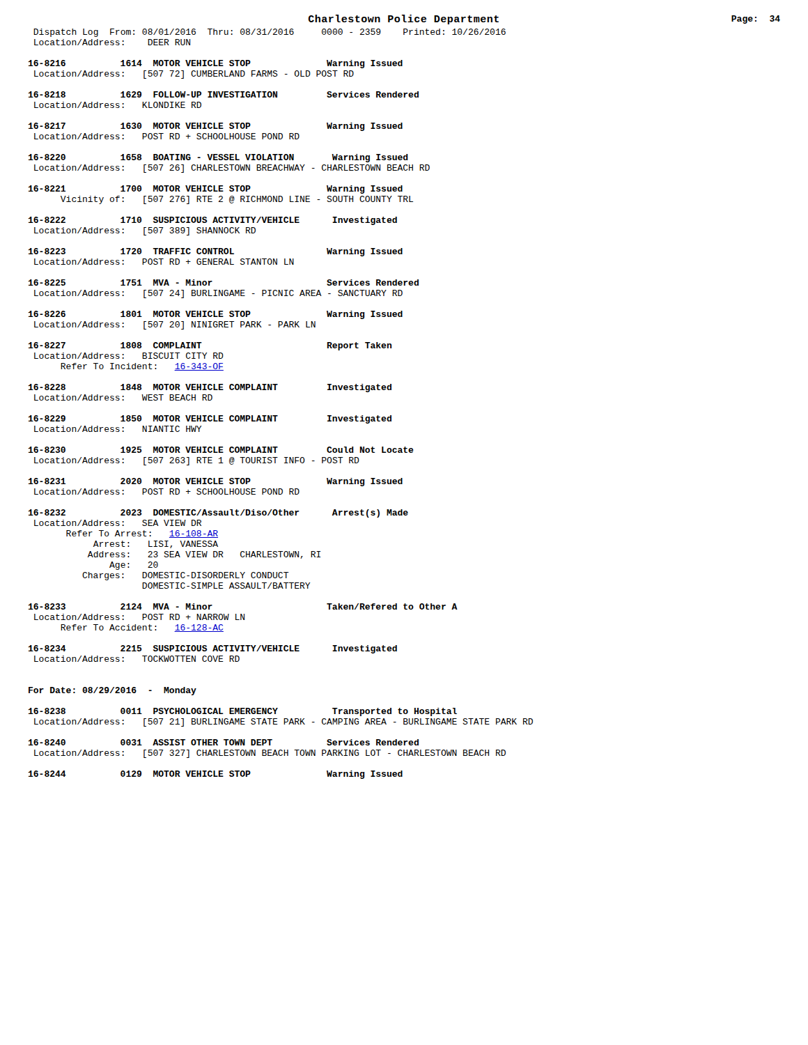Charlestown Police Department
Page: 34
 Dispatch Log  From: 08/01/2016  Thru: 08/31/2016     0000 - 2359    Printed: 10/26/2016
 Location/Address:    DEER RUN

16-8216          1614  MOTOR VEHICLE STOP              Warning Issued
 Location/Address:   [507 72] CUMBERLAND FARMS - OLD POST RD

16-8218          1629  FOLLOW-UP INVESTIGATION         Services Rendered
 Location/Address:   KLONDIKE RD

16-8217          1630  MOTOR VEHICLE STOP              Warning Issued
 Location/Address:   POST RD + SCHOOLHOUSE POND RD

16-8220          1658  BOATING - VESSEL VIOLATION       Warning Issued
 Location/Address:   [507 26] CHARLESTOWN BREACHWAY - CHARLESTOWN BEACH RD

16-8221          1700  MOTOR VEHICLE STOP              Warning Issued
      Vicinity of:   [507 276] RTE 2 @ RICHMOND LINE - SOUTH COUNTY TRL

16-8222          1710  SUSPICIOUS ACTIVITY/VEHICLE      Investigated
 Location/Address:   [507 389] SHANNOCK RD

16-8223          1720  TRAFFIC CONTROL                 Warning Issued
 Location/Address:   POST RD + GENERAL STANTON LN

16-8225          1751  MVA - Minor                     Services Rendered
 Location/Address:   [507 24] BURLINGAME - PICNIC AREA - SANCTUARY RD

16-8226          1801  MOTOR VEHICLE STOP              Warning Issued
 Location/Address:   [507 20] NINIGRET PARK - PARK LN

16-8227          1808  COMPLAINT                       Report Taken
 Location/Address:   BISCUIT CITY RD
      Refer To Incident:   16-343-OF

16-8228          1848  MOTOR VEHICLE COMPLAINT         Investigated
 Location/Address:   WEST BEACH RD

16-8229          1850  MOTOR VEHICLE COMPLAINT         Investigated
 Location/Address:   NIANTIC HWY

16-8230          1925  MOTOR VEHICLE COMPLAINT         Could Not Locate
 Location/Address:   [507 263] RTE 1 @ TOURIST INFO - POST RD

16-8231          2020  MOTOR VEHICLE STOP              Warning Issued
 Location/Address:   POST RD + SCHOOLHOUSE POND RD

16-8232          2023  DOMESTIC/Assault/Diso/Other      Arrest(s) Made
 Location/Address:   SEA VIEW DR
       Refer To Arrest:   16-108-AR
            Arrest:   LISI, VANESSA
           Address:   23 SEA VIEW DR   CHARLESTOWN, RI
               Age:   20
          Charges:   DOMESTIC-DISORDERLY CONDUCT
                     DOMESTIC-SIMPLE ASSAULT/BATTERY

16-8233          2124  MVA - Minor                     Taken/Refered to Other A
 Location/Address:   POST RD + NARROW LN
      Refer To Accident:   16-128-AC

16-8234          2215  SUSPICIOUS ACTIVITY/VEHICLE      Investigated
 Location/Address:   TOCKWOTTEN COVE RD


For Date: 08/29/2016  -  Monday

16-8238          0011  PSYCHOLOGICAL EMERGENCY          Transported to Hospital
 Location/Address:   [507 21] BURLINGAME STATE PARK - CAMPING AREA - BURLINGAME STATE PARK RD

16-8240          0031  ASSIST OTHER TOWN DEPT          Services Rendered
 Location/Address:   [507 327] CHARLESTOWN BEACH TOWN PARKING LOT - CHARLESTOWN BEACH RD

16-8244          0129  MOTOR VEHICLE STOP              Warning Issued